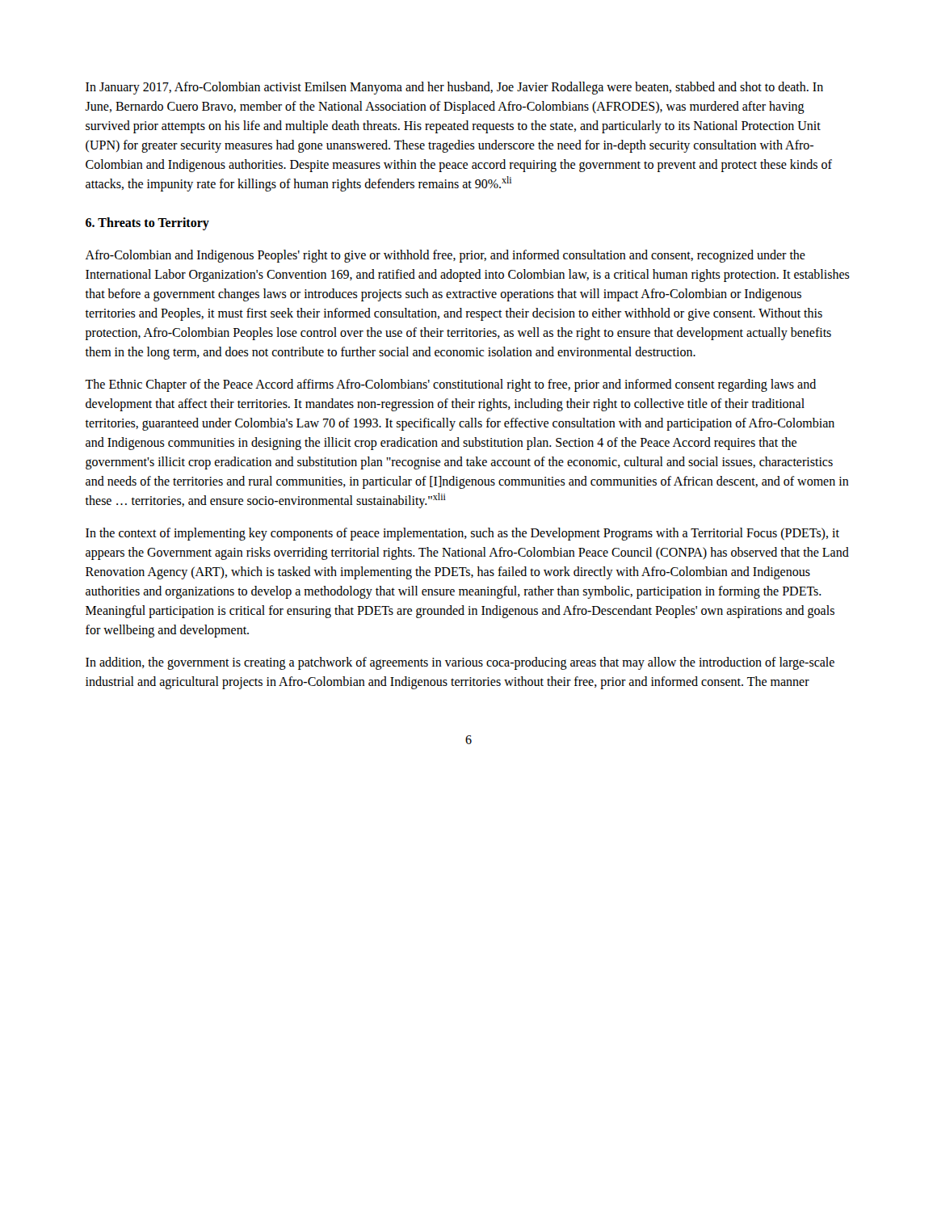In January 2017, Afro-Colombian activist Emilsen Manyoma and her husband, Joe Javier Rodallega were beaten, stabbed and shot to death. In June, Bernardo Cuero Bravo, member of the National Association of Displaced Afro-Colombians (AFRODES), was murdered after having survived prior attempts on his life and multiple death threats. His repeated requests to the state, and particularly to its National Protection Unit (UPN) for greater security measures had gone unanswered. These tragedies underscore the need for in-depth security consultation with Afro-Colombian and Indigenous authorities. Despite measures within the peace accord requiring the government to prevent and protect these kinds of attacks, the impunity rate for killings of human rights defenders remains at 90%.xli
6. Threats to Territory
Afro-Colombian and Indigenous Peoples' right to give or withhold free, prior, and informed consultation and consent, recognized under the International Labor Organization's Convention 169, and ratified and adopted into Colombian law, is a critical human rights protection. It establishes that before a government changes laws or introduces projects such as extractive operations that will impact Afro-Colombian or Indigenous territories and Peoples, it must first seek their informed consultation, and respect their decision to either withhold or give consent. Without this protection, Afro-Colombian Peoples lose control over the use of their territories, as well as the right to ensure that development actually benefits them in the long term, and does not contribute to further social and economic isolation and environmental destruction.
The Ethnic Chapter of the Peace Accord affirms Afro-Colombians' constitutional right to free, prior and informed consent regarding laws and development that affect their territories. It mandates non-regression of their rights, including their right to collective title of their traditional territories, guaranteed under Colombia's Law 70 of 1993. It specifically calls for effective consultation with and participation of Afro-Colombian and Indigenous communities in designing the illicit crop eradication and substitution plan. Section 4 of the Peace Accord requires that the government's illicit crop eradication and substitution plan "recognise and take account of the economic, cultural and social issues, characteristics and needs of the territories and rural communities, in particular of [I]ndigenous communities and communities of African descent, and of women in these … territories, and ensure socio-environmental sustainability."xlii
In the context of implementing key components of peace implementation, such as the Development Programs with a Territorial Focus (PDETs), it appears the Government again risks overriding territorial rights. The National Afro-Colombian Peace Council (CONPA) has observed that the Land Renovation Agency (ART), which is tasked with implementing the PDETs, has failed to work directly with Afro-Colombian and Indigenous authorities and organizations to develop a methodology that will ensure meaningful, rather than symbolic, participation in forming the PDETs. Meaningful participation is critical for ensuring that PDETs are grounded in Indigenous and Afro-Descendant Peoples' own aspirations and goals for wellbeing and development.
In addition, the government is creating a patchwork of agreements in various coca-producing areas that may allow the introduction of large-scale industrial and agricultural projects in Afro-Colombian and Indigenous territories without their free, prior and informed consent. The manner
6